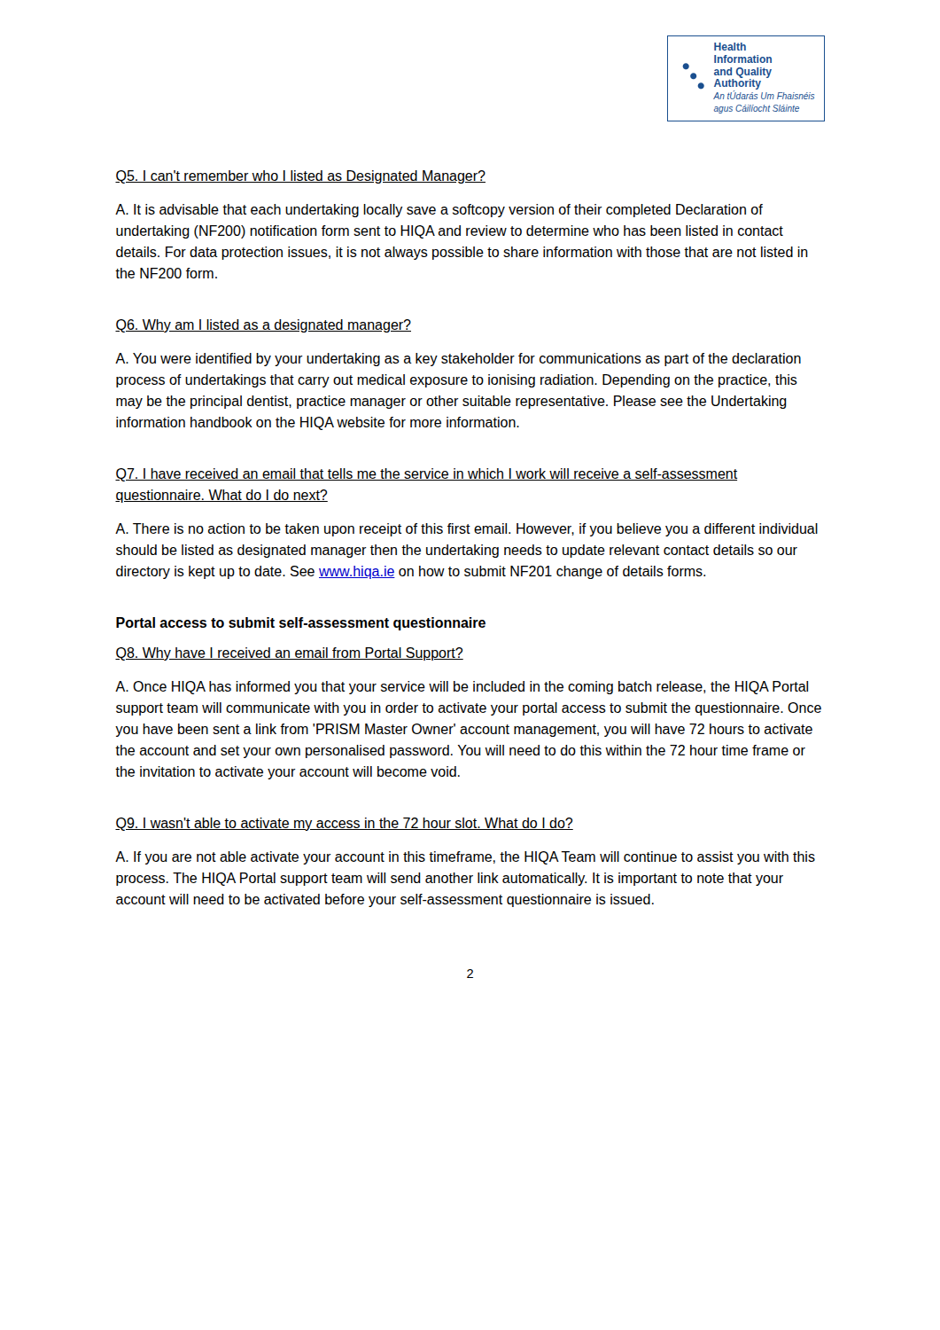Health
Information
and Quality
Authority
An tÚdarás Um Fhaisnéis
agus Cáilíocht Sláinte
Q5. I can't remember who I listed as Designated Manager?
A. It is advisable that each undertaking locally save a softcopy version of their completed Declaration of undertaking (NF200) notification form sent to HIQA and review to determine who has been listed in contact details. For data protection issues, it is not always possible to share information with those that are not listed in the NF200 form.
Q6. Why am I listed as a designated manager?
A. You were identified by your undertaking as a key stakeholder for communications as part of the declaration process of undertakings that carry out medical exposure to ionising radiation. Depending on the practice, this may be the principal dentist, practice manager or other suitable representative. Please see the Undertaking information handbook on the HIQA website for more information.
Q7. I have received an email that tells me the service in which I work will receive a self-assessment questionnaire. What do I do next?
A. There is no action to be taken upon receipt of this first email. However, if you believe you a different individual should be listed as designated manager then the undertaking needs to update relevant contact details so our directory is kept up to date. See www.hiqa.ie on how to submit NF201 change of details forms.
Portal access to submit self-assessment questionnaire
Q8. Why have I received an email from Portal Support?
A. Once HIQA has informed you that your service will be included in the coming batch release, the HIQA Portal support team will communicate with you in order to activate your portal access to submit the questionnaire. Once you have been sent a link from 'PRISM Master Owner' account management, you will have 72 hours to activate the account and set your own personalised password. You will need to do this within the 72 hour time frame or the invitation to activate your account will become void.
Q9. I wasn't able to activate my access in the 72 hour slot. What do I do?
A. If you are not able activate your account in this timeframe, the HIQA Team will continue to assist you with this process. The HIQA Portal support team will send another link automatically. It is important to note that your account will need to be activated before your self-assessment questionnaire is issued.
2